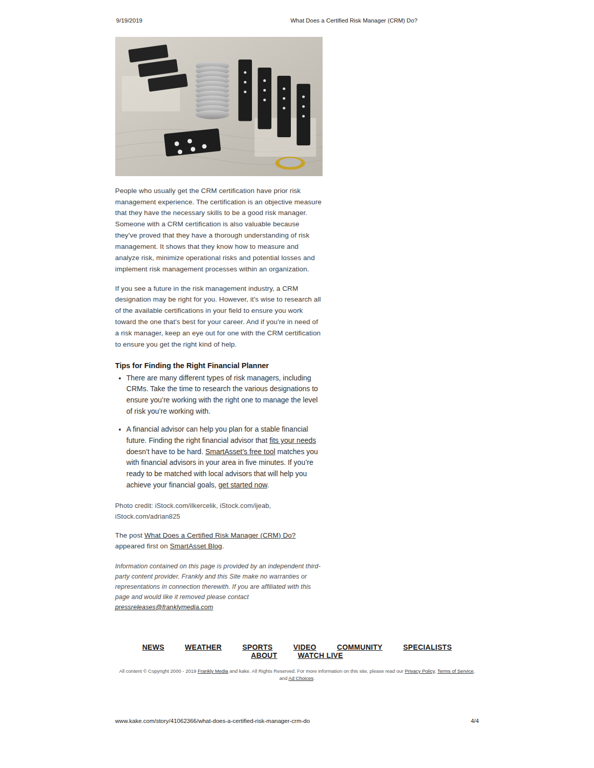9/19/2019
What Does a Certified Risk Manager (CRM) Do?
People who usually get the CRM certification have prior risk management experience. The certification is an objective measure that they have the necessary skills to be a good risk manager. Someone with a CRM certification is also valuable because they've proved that they have a thorough understanding of risk management. It shows that they know how to measure and analyze risk, minimize operational risks and potential losses and implement risk management processes within an organization.
If you see a future in the risk management industry, a CRM designation may be right for you. However, it's wise to research all of the available certifications in your field to ensure you work toward the one that's best for your career. And if you're in need of a risk manager, keep an eye out for one with the CRM certification to ensure you get the right kind of help.
Tips for Finding the Right Financial Planner
There are many different types of risk managers, including CRMs. Take the time to research the various designations to ensure you’re working with the right one to manage the level of risk you’re working with.
A financial advisor can help you plan for a stable financial future. Finding the right financial advisor that fits your needs doesn’t have to be hard. SmartAsset’s free tool matches you with financial advisors in your area in five minutes. If you’re ready to be matched with local advisors that will help you achieve your financial goals, get started now.
Photo credit: iStock.com/ilkercelik, iStock.com/ijeab, iStock.com/adrian825
The post What Does a Certified Risk Manager (CRM) Do? appeared first on SmartAsset Blog.
Information contained on this page is provided by an independent third-party content provider. Frankly and this Site make no warranties or representations in connection therewith. If you are affiliated with this page and would like it removed please contact pressreleases@franklymedia.com
NEWS WEATHER SPORTS VIDEO COMMUNITY SPECIALISTS ABOUT WATCH LIVE
All content © Copyright 2000 - 2019 Frankly Media and kake. All Rights Reserved. For more information on this site, please read our Privacy Policy, Terms of Service, and Ad Choices.
www.kake.com/story/41062366/what-does-a-certified-risk-manager-crm-do
4/4